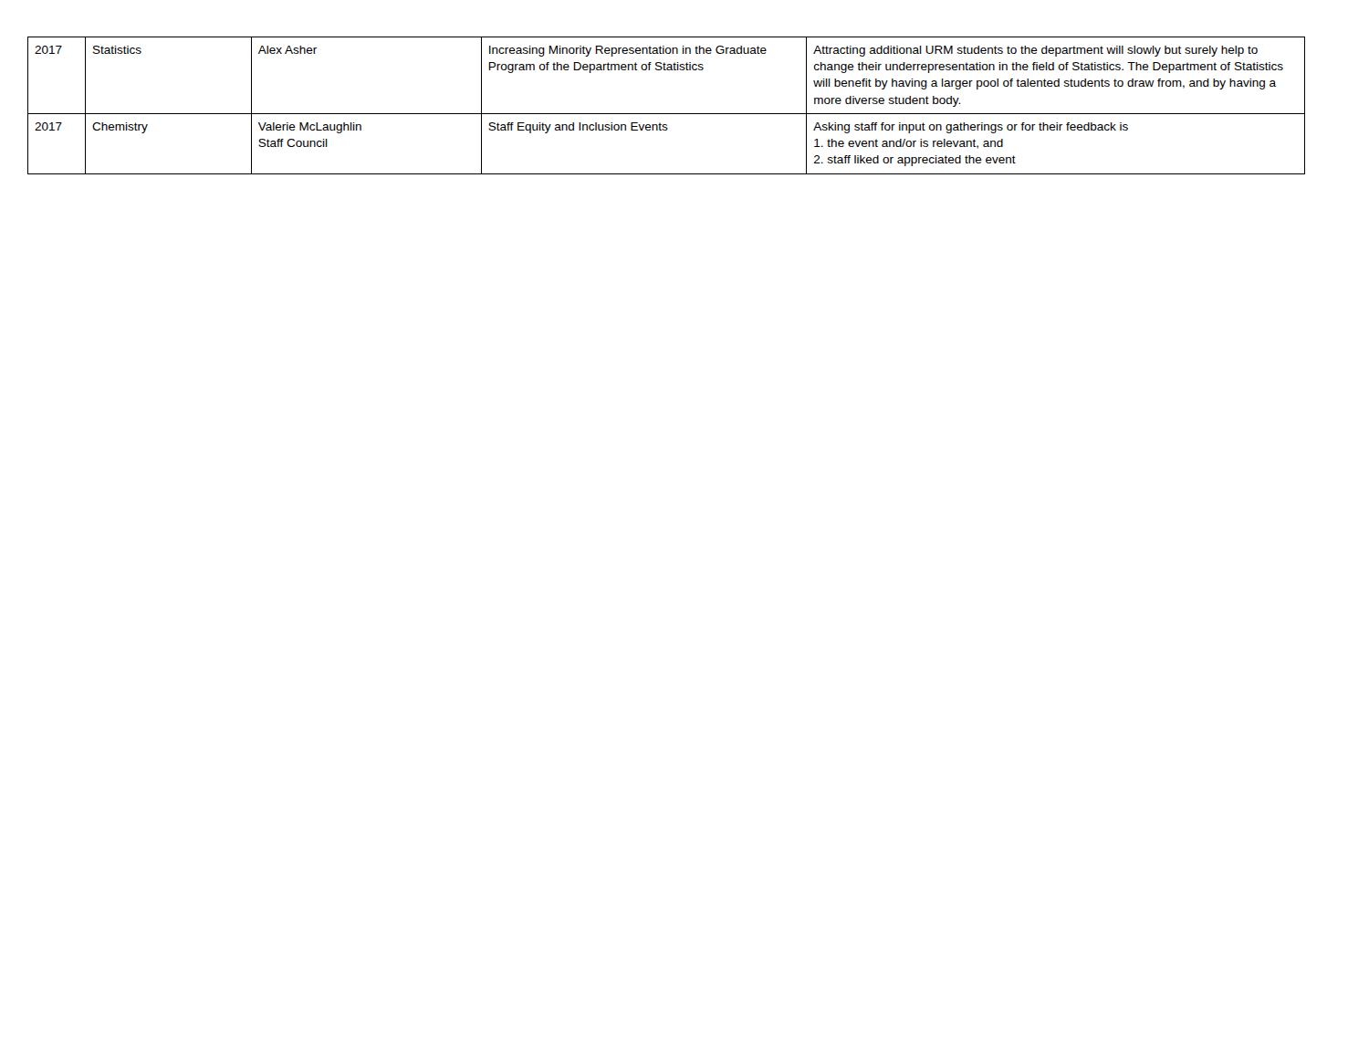| 2017 | Statistics | Alex Asher | Increasing Minority Representation in the Graduate Program of the Department of Statistics | Attracting additional URM students to the department will slowly but surely help to change their underrepresentation in the field of Statistics. The Department of Statistics will benefit by having a larger pool of talented students to draw from, and by having a more diverse student body. |
| 2017 | Chemistry | Valerie McLaughlin Staff Council | Staff Equity and Inclusion Events | Asking staff for input on gatherings or for their feedback is 1. the event and/or is relevant, and 2. staff liked or appreciated the event |